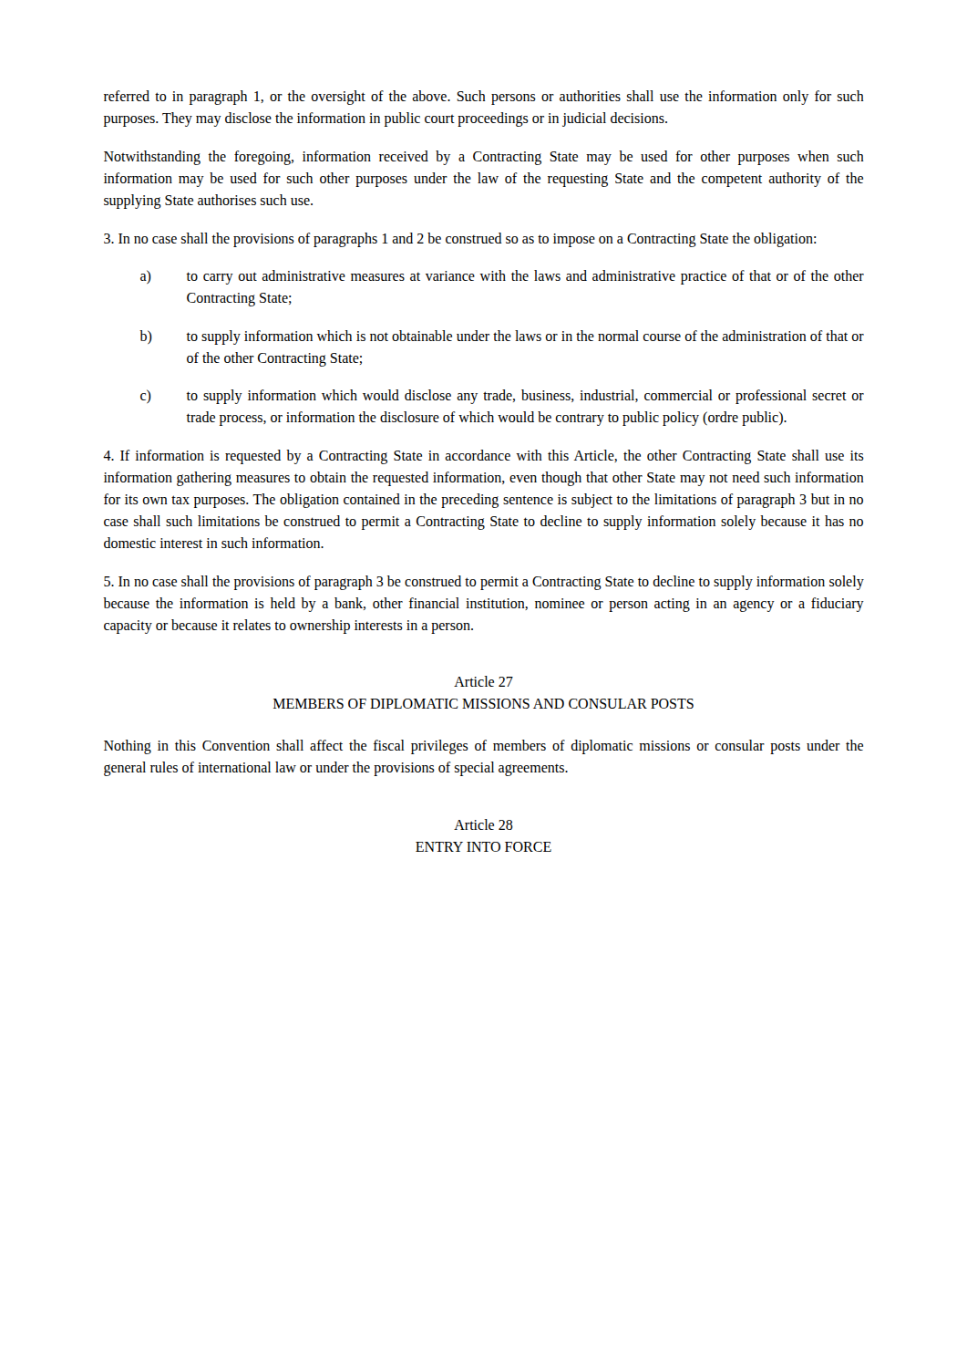referred to in paragraph 1, or the oversight of the above. Such persons or authorities shall use the information only for such purposes. They may disclose the information in public court proceedings or in judicial decisions.
Notwithstanding the foregoing, information received by a Contracting State may be used for other purposes when such information may be used for such other purposes under the law of the requesting State and the competent authority of the supplying State authorises such use.
3. In no case shall the provisions of paragraphs 1 and 2 be construed so as to impose on a Contracting State the obligation:
a) to carry out administrative measures at variance with the laws and administrative practice of that or of the other Contracting State;
b) to supply information which is not obtainable under the laws or in the normal course of the administration of that or of the other Contracting State;
c) to supply information which would disclose any trade, business, industrial, commercial or professional secret or trade process, or information the disclosure of which would be contrary to public policy (ordre public).
4. If information is requested by a Contracting State in accordance with this Article, the other Contracting State shall use its information gathering measures to obtain the requested information, even though that other State may not need such information for its own tax purposes. The obligation contained in the preceding sentence is subject to the limitations of paragraph 3 but in no case shall such limitations be construed to permit a Contracting State to decline to supply information solely because it has no domestic interest in such information.
5. In no case shall the provisions of paragraph 3 be construed to permit a Contracting State to decline to supply information solely because the information is held by a bank, other financial institution, nominee or person acting in an agency or a fiduciary capacity or because it relates to ownership interests in a person.
Article 27
MEMBERS OF DIPLOMATIC MISSIONS AND CONSULAR POSTS
Nothing in this Convention shall affect the fiscal privileges of members of diplomatic missions or consular posts under the general rules of international law or under the provisions of special agreements.
Article 28
ENTRY INTO FORCE